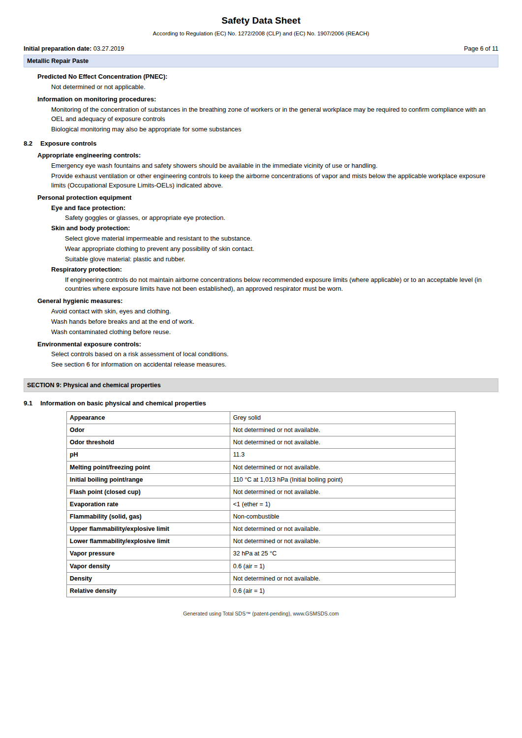Safety Data Sheet
According to Regulation (EC) No. 1272/2008 (CLP) and (EC) No. 1907/2006 (REACH)
Initial preparation date: 03.27.2019
Page 6 of 11
Metallic Repair Paste
Predicted No Effect Concentration (PNEC):
Not determined or not applicable.
Information on monitoring procedures:
Monitoring of the concentration of substances in the breathing zone of workers or in the general workplace may be required to confirm compliance with an OEL and adequacy of exposure controls
Biological monitoring may also be appropriate for some substances
8.2
Exposure controls
Appropriate engineering controls:
Emergency eye wash fountains and safety showers should be available in the immediate vicinity of use or handling.
Provide exhaust ventilation or other engineering controls to keep the airborne concentrations of vapor and mists below the applicable workplace exposure limits (Occupational Exposure Limits-OELs) indicated above.
Personal protection equipment
Eye and face protection:
Safety goggles or glasses, or appropriate eye protection.
Skin and body protection:
Select glove material impermeable and resistant to the substance.
Wear appropriate clothing to prevent any possibility of skin contact.
Suitable glove material: plastic and rubber.
Respiratory protection:
If engineering controls do not maintain airborne concentrations below recommended exposure limits (where applicable) or to an acceptable level (in countries where exposure limits have not been established), an approved respirator must be worn.
General hygienic measures:
Avoid contact with skin, eyes and clothing.
Wash hands before breaks and at the end of work.
Wash contaminated clothing before reuse.
Environmental exposure controls:
Select controls based on a risk assessment of local conditions.
See section 6 for information on accidental release measures.
SECTION 9: Physical and chemical properties
9.1
Information on basic physical and chemical properties
| Appearance | Grey solid |
| Odor | Not determined or not available. |
| Odor threshold | Not determined or not available. |
| pH | 11.3 |
| Melting point/freezing point | Not determined or not available. |
| Initial boiling point/range | 110 °C at 1,013 hPa (Initial boiling point) |
| Flash point (closed cup) | Not determined or not available. |
| Evaporation rate | <1 (ether = 1) |
| Flammability (solid, gas) | Non-combustible |
| Upper flammability/explosive limit | Not determined or not available. |
| Lower flammability/explosive limit | Not determined or not available. |
| Vapor pressure | 32 hPa at 25 °C |
| Vapor density | 0.6 (air = 1) |
| Density | Not determined or not available. |
| Relative density | 0.6 (air = 1) |
Generated using Total SDS™ (patent-pending), www.GSMSDS.com